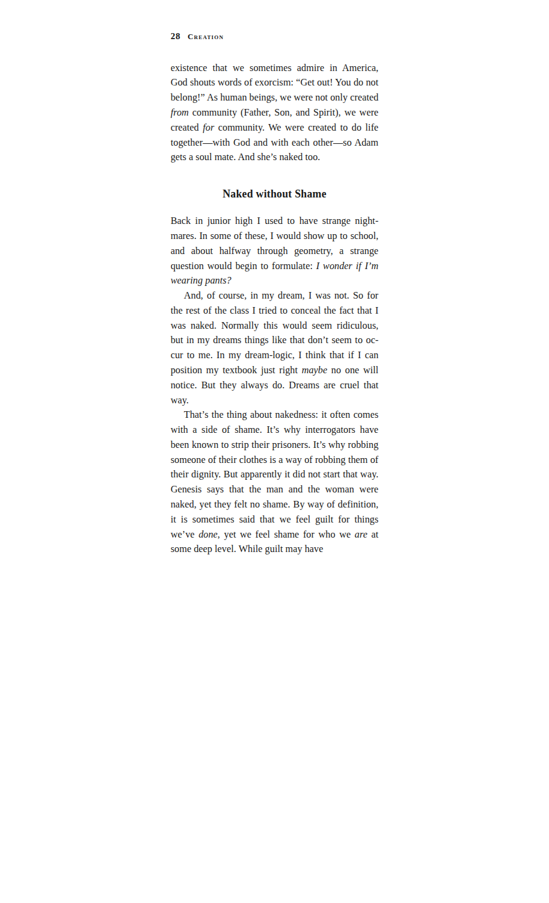28 Creation
existence that we sometimes admire in America, God shouts words of exorcism: “Get out! You do not belong!” As human beings, we were not only created from community (Father, Son, and Spirit), we were created for community. We were created to do life together—with God and with each other—so Adam gets a soul mate. And she’s naked too.
Naked without Shame
Back in junior high I used to have strange nightmares. In some of these, I would show up to school, and about halfway through geometry, a strange question would begin to formulate: I wonder if I’m wearing pants?
And, of course, in my dream, I was not. So for the rest of the class I tried to conceal the fact that I was naked. Normally this would seem ridiculous, but in my dreams things like that don’t seem to occur to me. In my dream-logic, I think that if I can position my textbook just right maybe no one will notice. But they always do. Dreams are cruel that way.
That’s the thing about nakedness: it often comes with a side of shame. It’s why interrogators have been known to strip their prisoners. It’s why robbing someone of their clothes is a way of robbing them of their dignity. But apparently it did not start that way. Genesis says that the man and the woman were naked, yet they felt no shame. By way of definition, it is sometimes said that we feel guilt for things we’ve done, yet we feel shame for who we are at some deep level. While guilt may have